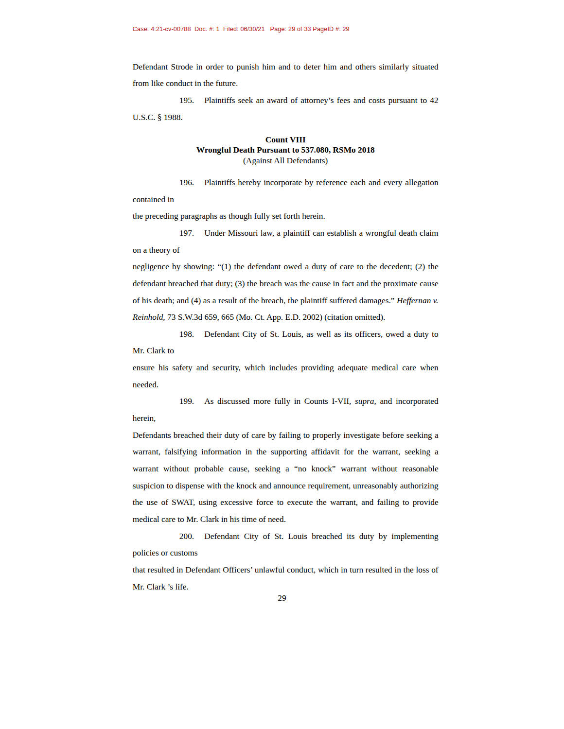Case: 4:21-cv-00788 Doc. #: 1 Filed: 06/30/21 Page: 29 of 33 PageID #: 29
Defendant Strode in order to punish him and to deter him and others similarly situated from like conduct in the future.
195. Plaintiffs seek an award of attorney’s fees and costs pursuant to 42 U.S.C. § 1988.
Count VIII
Wrongful Death Pursuant to 537.080, RSMo 2018
(Against All Defendants)
196. Plaintiffs hereby incorporate by reference each and every allegation contained in
the preceding paragraphs as though fully set forth herein.
197. Under Missouri law, a plaintiff can establish a wrongful death claim on a theory of
negligence by showing: “(1) the defendant owed a duty of care to the decedent; (2) the defendant breached that duty; (3) the breach was the cause in fact and the proximate cause of his death; and (4) as a result of the breach, the plaintiff suffered damages.” Heffernan v. Reinhold, 73 S.W.3d 659, 665 (Mo. Ct. App. E.D. 2002) (citation omitted).
198. Defendant City of St. Louis, as well as its officers, owed a duty to Mr. Clark to
ensure his safety and security, which includes providing adequate medical care when needed.
199. As discussed more fully in Counts I-VII, supra, and incorporated herein,
Defendants breached their duty of care by failing to properly investigate before seeking a warrant, falsifying information in the supporting affidavit for the warrant, seeking a warrant without probable cause, seeking a “no knock” warrant without reasonable suspicion to dispense with the knock and announce requirement, unreasonably authorizing the use of SWAT, using excessive force to execute the warrant, and failing to provide medical care to Mr. Clark in his time of need.
200. Defendant City of St. Louis breached its duty by implementing policies or customs
that resulted in Defendant Officers’ unlawful conduct, which in turn resulted in the loss of Mr. Clark ’s life.
29